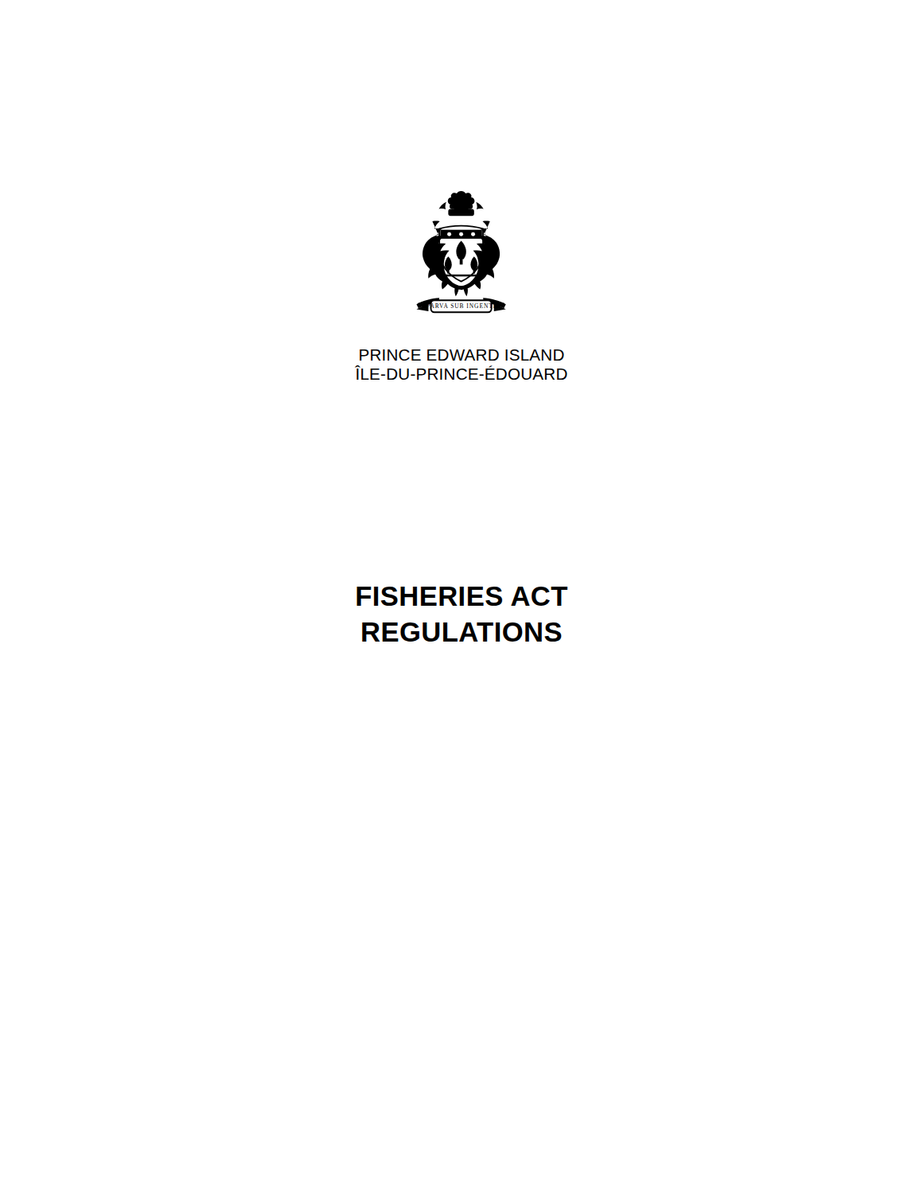PARVA SUB INGENTI
PRINCE EDWARD ISLAND ÎLE-DU-PRINCE-ÉDOUARD
FISHERIES ACT REGULATIONS